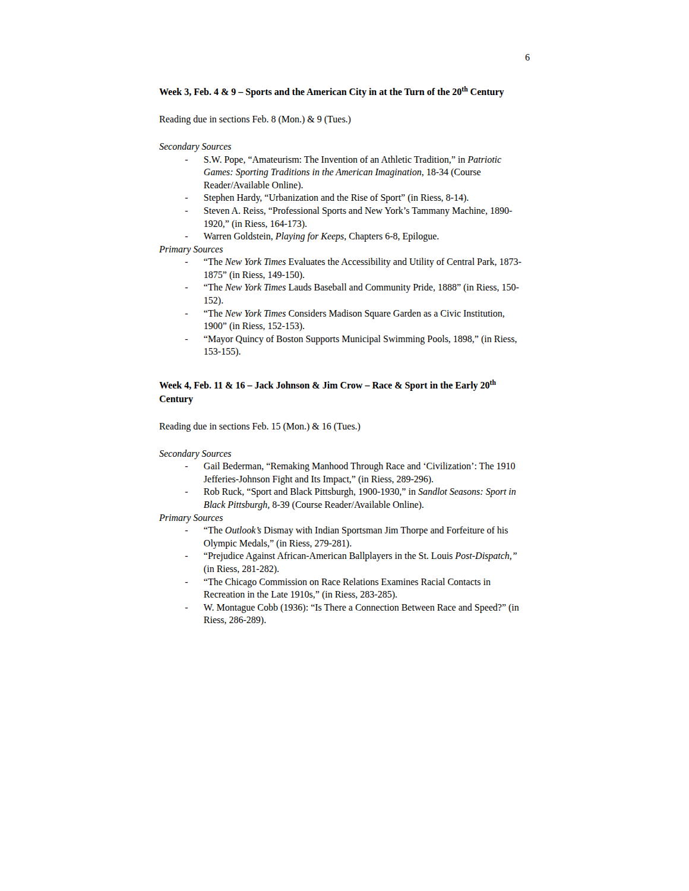6
Week 3, Feb. 4 & 9 – Sports and the American City in at the Turn of the 20th Century
Reading due in sections Feb. 8 (Mon.) & 9 (Tues.)
Secondary Sources
S.W. Pope, “Amateurism: The Invention of an Athletic Tradition,” in Patriotic Games: Sporting Traditions in the American Imagination, 18-34 (Course Reader/Available Online).
Stephen Hardy, “Urbanization and the Rise of Sport” (in Riess, 8-14).
Steven A. Reiss, “Professional Sports and New York’s Tammany Machine, 1890-1920,” (in Riess, 164-173).
Warren Goldstein, Playing for Keeps, Chapters 6-8, Epilogue.
Primary Sources
“The New York Times Evaluates the Accessibility and Utility of Central Park, 1873-1875” (in Riess, 149-150).
“The New York Times Lauds Baseball and Community Pride, 1888” (in Riess, 150-152).
“The New York Times Considers Madison Square Garden as a Civic Institution, 1900” (in Riess, 152-153).
“Mayor Quincy of Boston Supports Municipal Swimming Pools, 1898,” (in Riess, 153-155).
Week 4, Feb. 11 & 16 – Jack Johnson & Jim Crow – Race & Sport in the Early 20th Century
Reading due in sections Feb. 15 (Mon.) & 16 (Tues.)
Secondary Sources
Gail Bederman, “Remaking Manhood Through Race and ‘Civilization’: The 1910 Jefferies-Johnson Fight and Its Impact,” (in Riess, 289-296).
Rob Ruck, “Sport and Black Pittsburgh, 1900-1930,” in Sandlot Seasons: Sport in Black Pittsburgh, 8-39 (Course Reader/Available Online).
Primary Sources
“The Outlook’s Dismay with Indian Sportsman Jim Thorpe and Forfeiture of his Olympic Medals,” (in Riess, 279-281).
“Prejudice Against African-American Ballplayers in the St. Louis Post-Dispatch,” (in Riess, 281-282).
“The Chicago Commission on Race Relations Examines Racial Contacts in Recreation in the Late 1910s,” (in Riess, 283-285).
W. Montague Cobb (1936): “Is There a Connection Between Race and Speed?” (in Riess, 286-289).